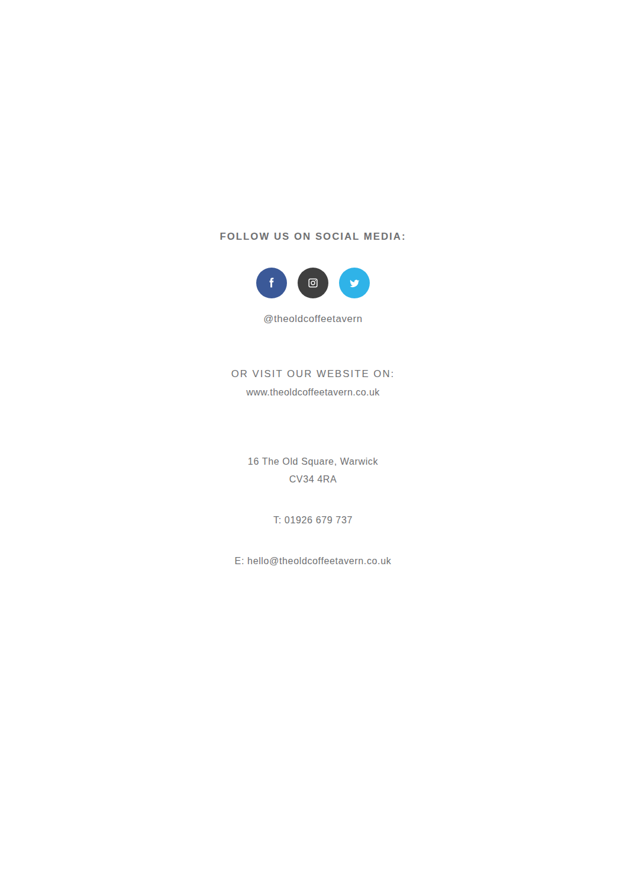Follow us on social media:
@theoldcoffeetavern
Or visit our website on: www.theoldcoffeetavern.co.uk
16 The Old Square, Warwick
CV34 4RA
T: 01926 679 737
E: hello@theoldcoffeetavern.co.uk